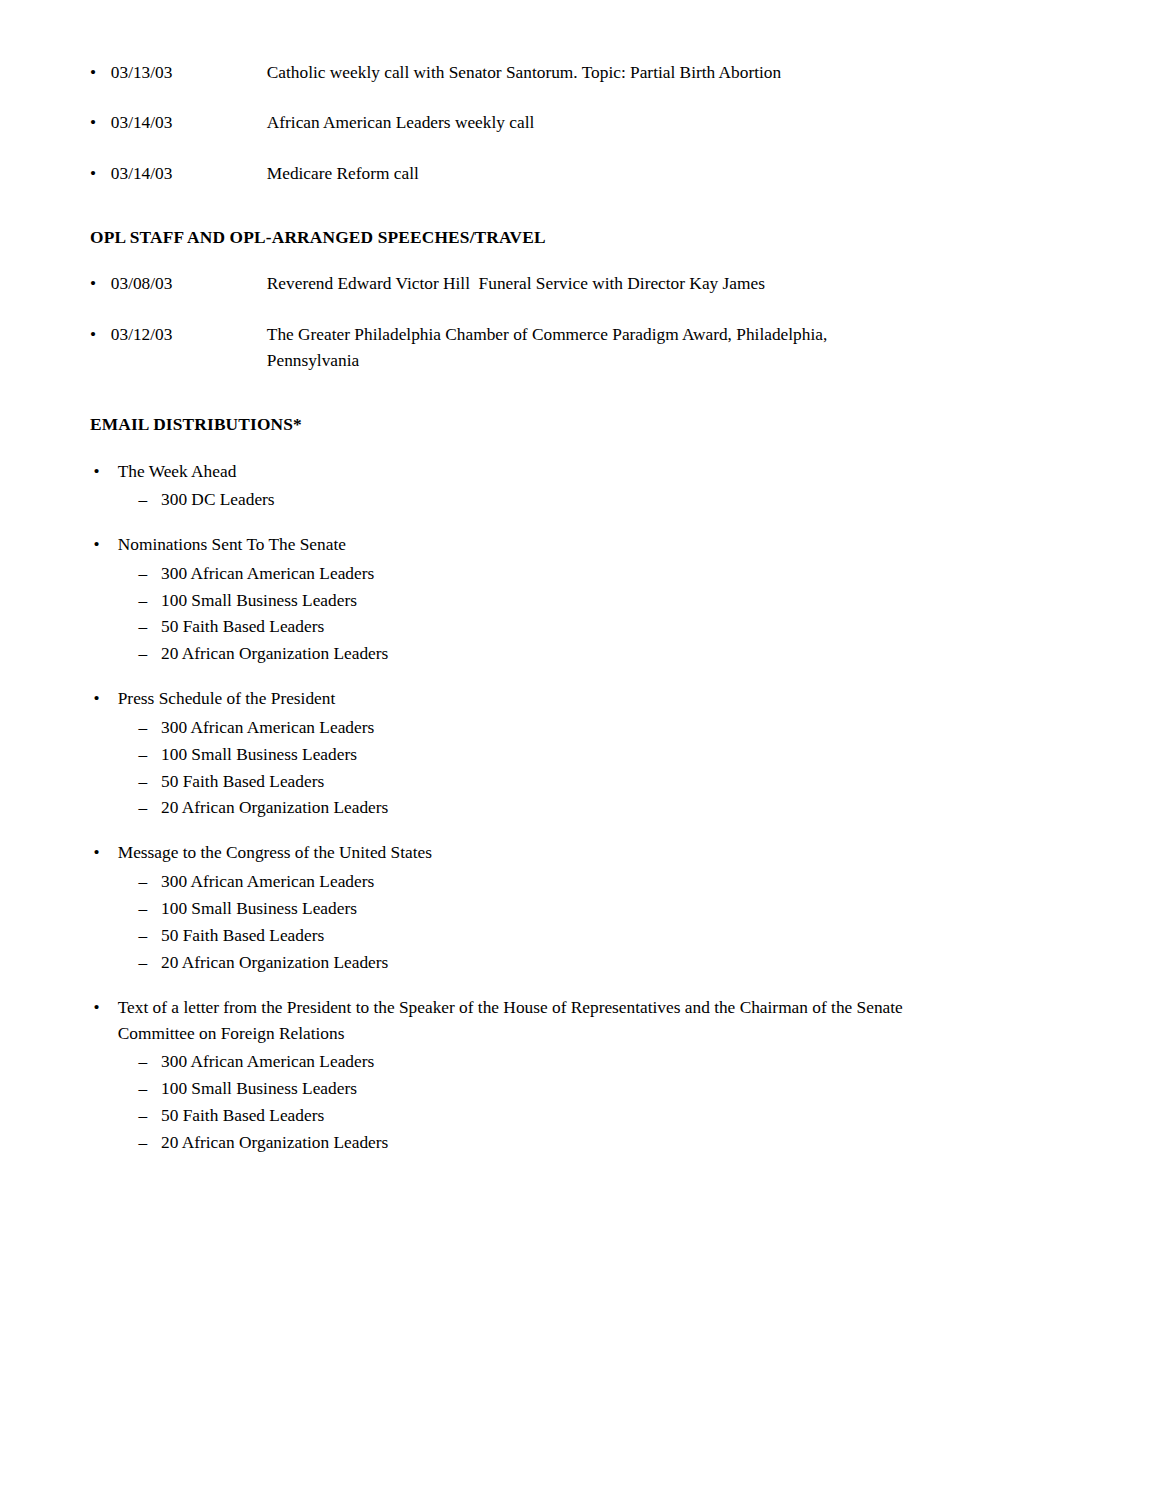•
03/13/03
Catholic weekly call with Senator Santorum. Topic: Partial Birth Abortion
•
03/14/03
African American Leaders weekly call
•
03/14/03
Medicare Reform call
OPL STAFF AND OPL-ARRANGED SPEECHES/TRAVEL
•
03/08/03
Reverend Edward Victor Hill Funeral Service with Director Kay James
•
03/12/03
The Greater Philadelphia Chamber of Commerce Paradigm Award, Philadelphia, Pennsylvania
EMAIL DISTRIBUTIONS*
The Week Ahead
300 DC Leaders
Nominations Sent To The Senate
300 African American Leaders
100 Small Business Leaders
50 Faith Based Leaders
20 African Organization Leaders
Press Schedule of the President
300 African American Leaders
100 Small Business Leaders
50 Faith Based Leaders
20 African Organization Leaders
Message to the Congress of the United States
300 African American Leaders
100 Small Business Leaders
50 Faith Based Leaders
20 African Organization Leaders
Text of a letter from the President to the Speaker of the House of Representatives and the Chairman of the Senate Committee on Foreign Relations
300 African American Leaders
100 Small Business Leaders
50 Faith Based Leaders
20 African Organization Leaders